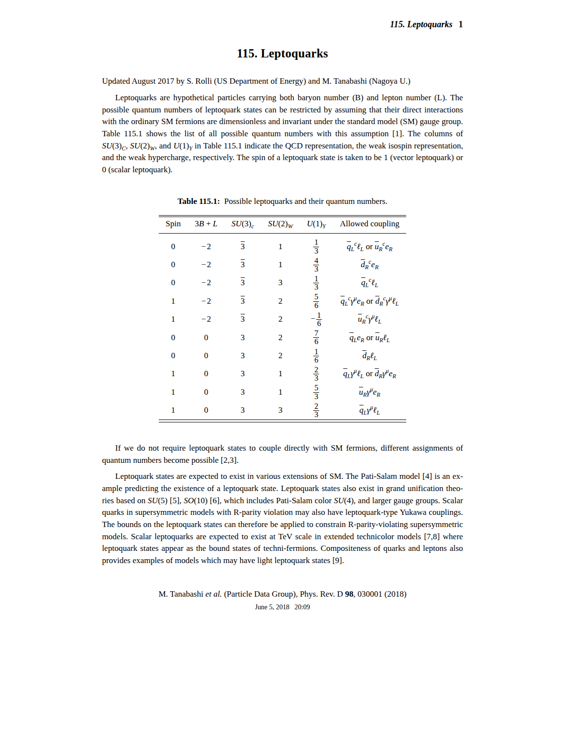115. Leptoquarks 1
115. Leptoquarks
Updated August 2017 by S. Rolli (US Department of Energy) and M. Tanabashi (Nagoya U.)
Leptoquarks are hypothetical particles carrying both baryon number (B) and lepton number (L). The possible quantum numbers of leptoquark states can be restricted by assuming that their direct interactions with the ordinary SM fermions are dimensionless and invariant under the standard model (SM) gauge group. Table 115.1 shows the list of all possible quantum numbers with this assumption [1]. The columns of SU(3)C, SU(2)W, and U(1)Y in Table 115.1 indicate the QCD representation, the weak isospin representation, and the weak hypercharge, respectively. The spin of a leptoquark state is taken to be 1 (vector leptoquark) or 0 (scalar leptoquark).
Table 115.1: Possible leptoquarks and their quantum numbers.
| Spin | 3 B + L | SU (3) c | SU (2) W | U (1) Y | Allowed coupling |
| --- | --- | --- | --- | --- | --- |
| 0 | − 2 | 3 | 1 | 1 3 | q L c ℓ L or u R c e R |
| 0 | − 2 | 3 | 1 | 4 3 | d R c e R |
| 0 | − 2 | 3 | 3 | 1 3 | q L c ℓ L |
| 1 | − 2 | 3 | 2 | 5 6 | q L c γ μ e R or d R c γ μ ℓ L |
| 1 | − 2 | 3 | 2 | − 1 6 | u R c γ μ ℓ L |
| 0 | 0 | 3 | 2 | 7 6 | q L e R or u R ℓ L |
| 0 | 0 | 3 | 2 | 1 6 | d R ℓ L |
| 1 | 0 | 3 | 1 | 2 3 | q L γ μ ℓ L or d R γ μ e R |
| 1 | 0 | 3 | 1 | 5 3 | u R γ μ e R |
| 1 | 0 | 3 | 3 | 2 3 | q L γ μ ℓ L |
If we do not require leptoquark states to couple directly with SM fermions, different assignments of quantum numbers become possible [2,3].
Leptoquark states are expected to exist in various extensions of SM. The Pati-Salam model [4] is an example predicting the existence of a leptoquark state. Leptoquark states also exist in grand unification theories based on SU(5) [5], SO(10) [6], which includes Pati-Salam color SU(4), and larger gauge groups. Scalar quarks in supersymmetric models with R-parity violation may also have leptoquark-type Yukawa couplings. The bounds on the leptoquark states can therefore be applied to constrain R-parity-violating supersymmetric models. Scalar leptoquarks are expected to exist at TeV scale in extended technicolor models [7,8] where leptoquark states appear as the bound states of techni-fermions. Compositeness of quarks and leptons also provides examples of models which may have light leptoquark states [9].
M. Tanabashi et al. (Particle Data Group), Phys. Rev. D 98, 030001 (2018)
June 5, 2018 20:09